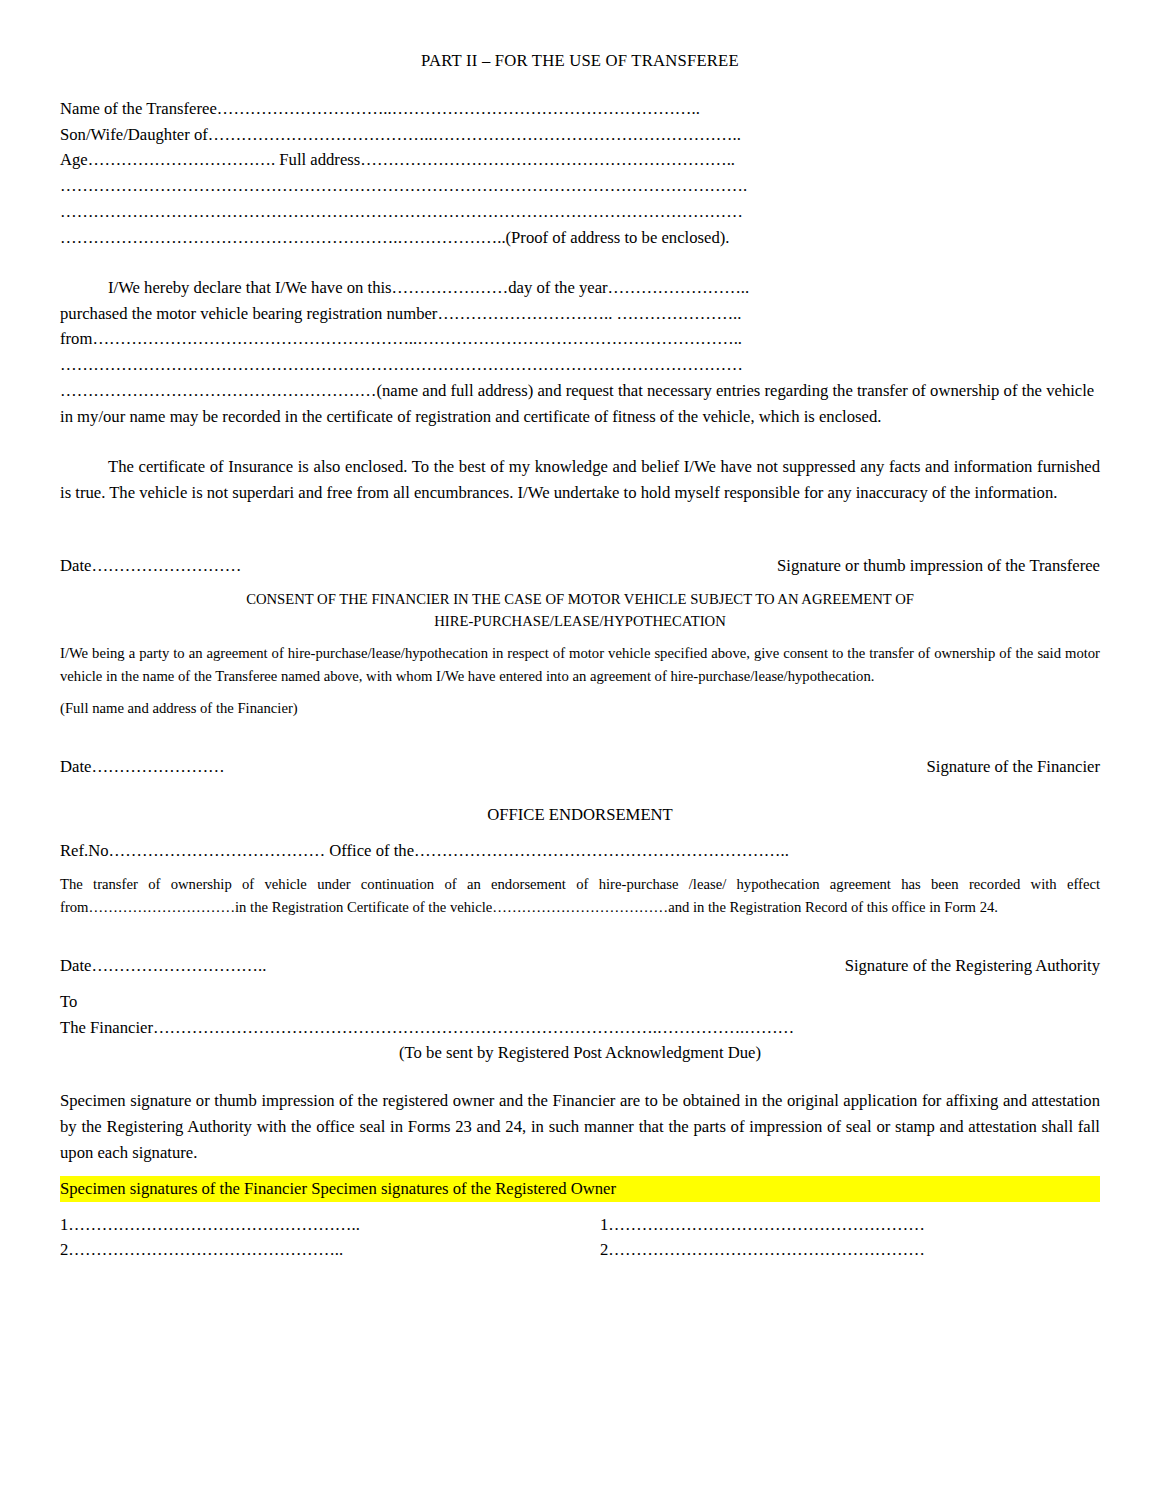PART II – FOR THE USE OF TRANSFEREE
Name of the Transferee…………………………..………………………………………………..
Son/Wife/Daughter of…………………………………..………………………………………………..
Age……………………………. Full address…………………………………………………………..
…………………………………………………………………………………………………………….
……………………………………………………………………………………………………………
…………………………………………………….………………..(Proof of address to be enclosed).
I/We hereby declare that I/We have on this…………………day of the year……………………..
purchased the motor vehicle bearing registration number………………………….. …………………..
from…………………………………………………..…………………………………………………..
……………………………………………………………………………………………………………
…………………………………………………(name and full address) and request that necessary entries regarding the transfer of ownership of the vehicle in my/our name may be recorded in the certificate of registration and certificate of fitness of the vehicle, which is enclosed.
The certificate of Insurance is also enclosed. To the best of my knowledge and belief I/We have not suppressed any facts and information furnished is true. The vehicle is not superdari and free from all encumbrances. I/We undertake to hold myself responsible for any inaccuracy of the information.
Date………………………
Signature or thumb impression of the Transferee
CONSENT OF THE FINANCIER IN THE CASE OF MOTOR VEHICLE SUBJECT TO AN AGREEMENT OF
HIRE-PURCHASE/LEASE/HYPOTHECATION
I/We being a party to an agreement of hire-purchase/lease/hypothecation in respect of motor vehicle specified above, give consent to the transfer of ownership of the said motor vehicle in the name of the Transferee named above, with whom I/We have entered into an agreement of hire-purchase/lease/hypothecation.
(Full name and address of the Financier)
Date……………………
Signature of the Financier
OFFICE ENDORSEMENT
Ref.No………………………………… Office of the…………………………………………………………..
The transfer of ownership of vehicle under continuation of an endorsement of hire-purchase /lease/ hypothecation agreement has been recorded with effect from…………………………in the Registration Certificate of the vehicle………………………………and in the Registration Record of this office in Form 24.
Date…………………………..
Signature of the Registering Authority
To
The Financier……………………………………………………………………………….…………….………
(To be sent by Registered Post Acknowledgment Due)
Specimen signature or thumb impression of the registered owner and the Financier are to be obtained in the original application for affixing and attestation by the Registering Authority with the office seal in Forms 23 and 24, in such manner that the parts of impression of seal or stamp and attestation shall fall upon each signature.
Specimen signatures of the Financier Specimen signatures of the Registered Owner
1……………………………………………..
2…………………………………………..
1…………………………………………………
2…………………………………………………